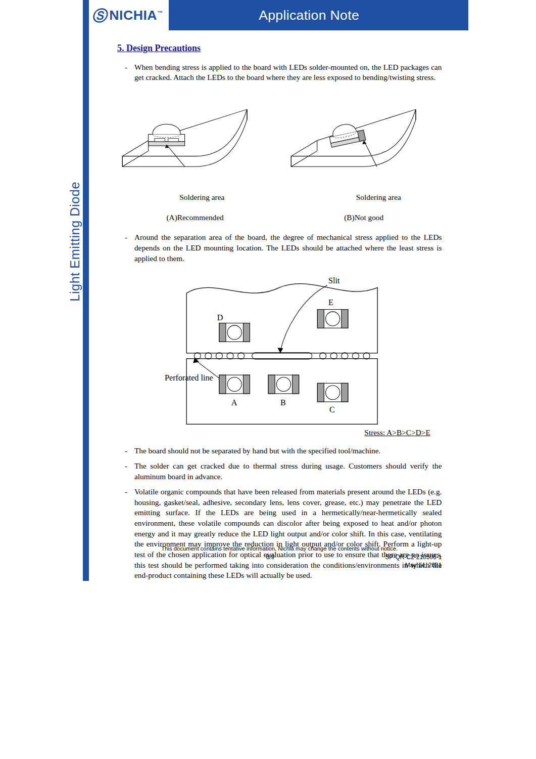Light Emitting Diode
ⓈNICHIA™
Application Note
5. Design Precautions
When bending stress is applied to the board with LEDs solder-mounted on, the LED packages can get cracked. Attach the LEDs to the board where they are less exposed to bending/twisting stress.
Soldering area
(A)Recommended
Soldering area
(B)Not good
Around the separation area of the board, the degree of mechanical stress applied to the LEDs depends on the LED mounting location. The LEDs should be attached where the least stress is applied to them.
D E A B C Slit Perforated line
Stress: A>B>C>D>E
The board should not be separated by hand but with the specified tool/machine.
The solder can get cracked due to thermal stress during usage. Customers should verify the aluminum board in advance.
Volatile organic compounds that have been released from materials present around the LEDs (e.g. housing, gasket/seal, adhesive, secondary lens, lens cover, grease, etc.) may penetrate the LED emitting surface. If the LEDs are being used in a hermetically/near-hermetically sealed environment, these volatile compounds can discolor after being exposed to heat and/or photon energy and it may greatly reduce the LED light output and/or color shift. In this case, ventilating the environment may improve the reduction in light output and/or color shift. Perform a light-up test of the chosen application for optical evaluation prior to use to ensure that there are no issues, this test should be performed taking into consideration the conditions/environments in which the end-product containing these LEDs will actually be used.
This document contains tentative information, Nichia may change the contents without notice.
6/9
SP-QR-C2-210506-1
May 14, 2021